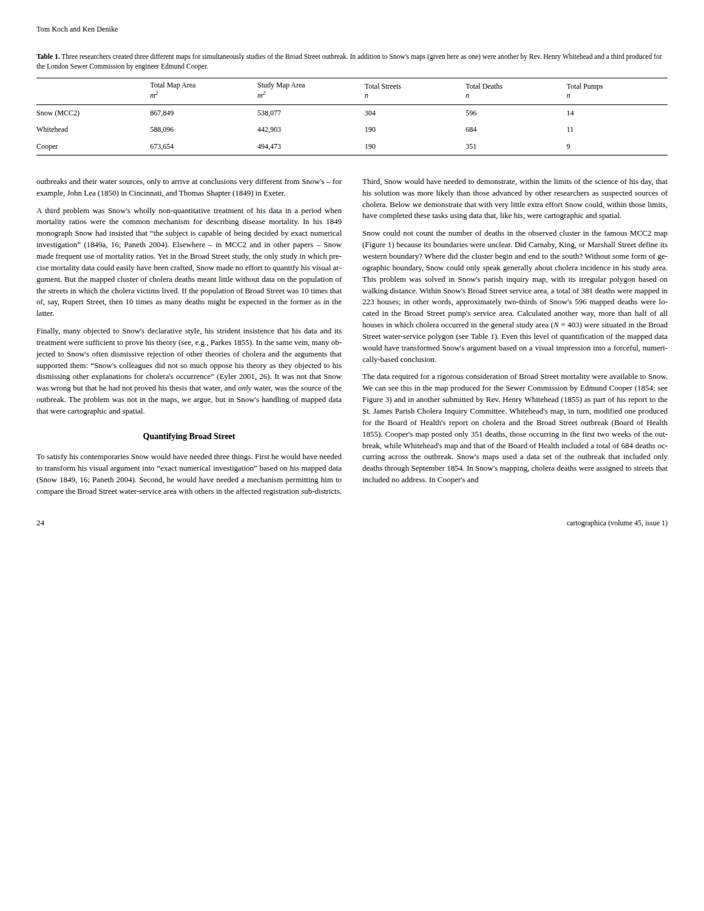Tom Koch and Ken Denike
Table 1. Three researchers created three different maps for simultaneously studies of the Broad Street outbreak. In addition to Snow's maps (given here as one) were another by Rev. Henry Whitehead and a third produced for the London Sewer Commission by engineer Edmund Cooper.
| | Total Map Area m 2 | Study Map Area m 2 | Total Streets n | Total Deaths n | Total Pumps n |
| --- | --- | --- | --- | --- | --- |
| Snow (MCC2) | 867,849 | 538,077 | 304 | 596 | 14 |
| Whitehead | 588,096 | 442,903 | 190 | 684 | 11 |
| Cooper | 673,654 | 494,473 | 190 | 351 | 9 |
outbreaks and their water sources, only to arrive at conclusions very different from Snow's – for example, John Lea (1850) in Cincinnati, and Thomas Shapter (1849) in Exeter.
A third problem was Snow's wholly non-quantitative treatment of his data in a period when mortality ratios were the common mechanism for describing disease mortality. In his 1849 monograph Snow had insisted that “the subject is capable of being decided by exact numerical investigation” (1849a, 16; Paneth 2004). Elsewhere – in MCC2 and in other papers – Snow made frequent use of mortality ratios. Yet in the Broad Street study, the only study in which precise mortality data could easily have been crafted, Snow made no effort to quantify his visual argument. But the mapped cluster of cholera deaths meant little without data on the population of the streets in which the cholera victims lived. If the population of Broad Street was 10 times that of, say, Rupert Street, then 10 times as many deaths might be expected in the former as in the latter.
Finally, many objected to Snow's declarative style, his strident insistence that his data and its treatment were sufficient to prove his theory (see, e.g., Parkes 1855). In the same vein, many objected to Snow's often dismissive rejection of other theories of cholera and the arguments that supported them: “Snow's colleagues did not so much oppose his theory as they objected to his dismissing other explanations for cholera's occurrence” (Eyler 2001, 26). It was not that Snow was wrong but that he had not proved his thesis that water, and only water, was the source of the outbreak. The problem was not in the maps, we argue, but in Snow's handling of mapped data that were cartographic and spatial.
Quantifying Broad Street
To satisfy his contemporaries Snow would have needed three things. First he would have needed to transform his visual argument into “exact numerical investigation” based on his mapped data (Snow 1849, 16; Paneth 2004). Second, he would have needed a mechanism permitting him to compare the Broad Street water-service area with others in the affected registration sub-districts. Third, Snow would have needed to demonstrate, within the limits of the science of his day, that his solution was more likely than those advanced by other researchers as suspected sources of cholera. Below we demonstrate that with very little extra effort Snow could, within those limits, have completed these tasks using data that, like his, were cartographic and spatial.
Snow could not count the number of deaths in the observed cluster in the famous MCC2 map (Figure 1) because its boundaries were unclear. Did Carnaby, King, or Marshall Street define its western boundary? Where did the cluster begin and end to the south? Without some form of geographic boundary, Snow could only speak generally about cholera incidence in his study area. This problem was solved in Snow's parish inquiry map, with its irregular polygon based on walking distance. Within Snow's Broad Street service area, a total of 381 deaths were mapped in 223 houses; in other words, approximately two-thirds of Snow's 596 mapped deaths were located in the Broad Street pump's service area. Calculated another way, more than half of all houses in which cholera occurred in the general study area (N = 403) were situated in the Broad Street water-service polygon (see Table 1). Even this level of quantification of the mapped data would have transformed Snow's argument based on a visual impression into a forceful, numerically-based conclusion.
The data required for a rigorous consideration of Broad Street mortality were available to Snow. We can see this in the map produced for the Sewer Commission by Edmund Cooper (1854; see Figure 3) and in another submitted by Rev. Henry Whitehead (1855) as part of his report to the St. James Parish Cholera Inquiry Committee. Whitehead's map, in turn, modified one produced for the Board of Health's report on cholera and the Broad Street outbreak (Board of Health 1855). Cooper's map posted only 351 deaths, those occurring in the first two weeks of the outbreak, while Whitehead's map and that of the Board of Health included a total of 684 deaths occurring across the outbreak. Snow's maps used a data set of the outbreak that included only deaths through September 1854. In Snow's mapping, cholera deaths were assigned to streets that included no address. In Cooper's and
24
cartographica (volume 45, issue 1)